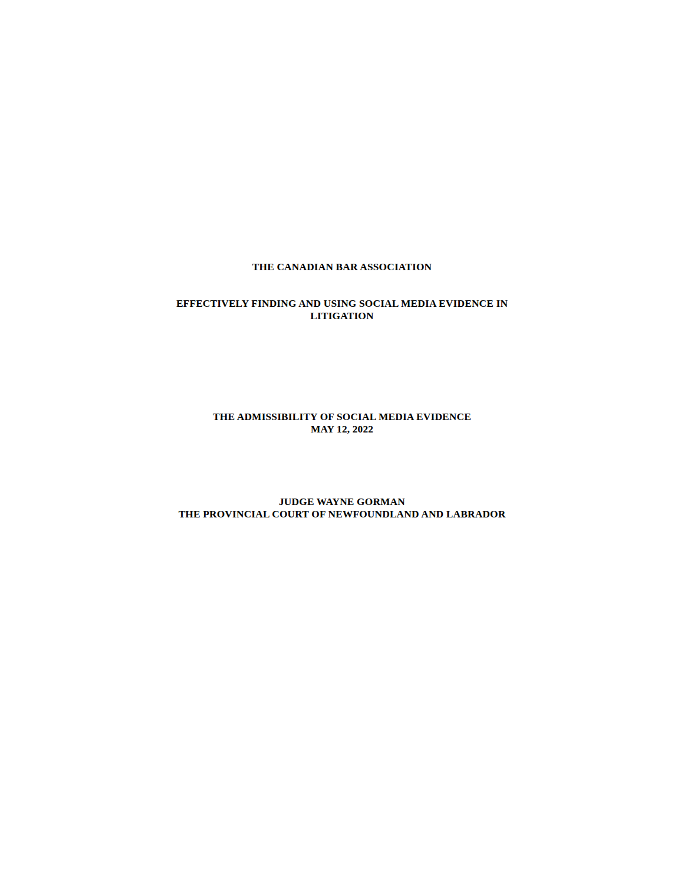The Canadian Bar Association
Effectively Finding and Using Social Media Evidence in Litigation
The Admissibility of Social Media Evidence May 12, 2022
Judge Wayne Gorman The Provincial Court of Newfoundland and Labrador